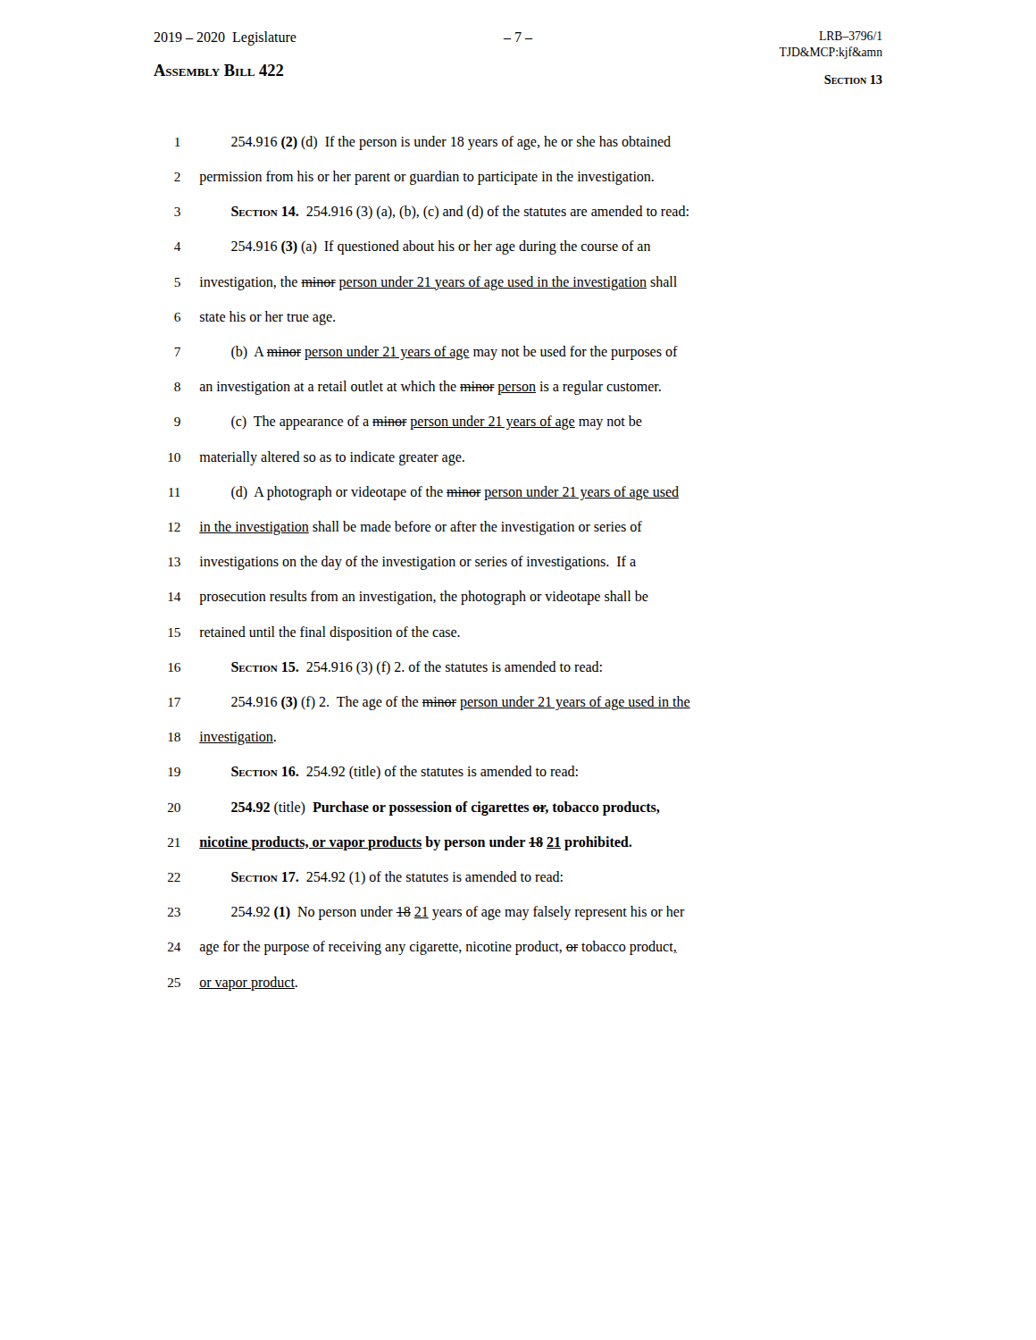2019 – 2020 Legislature Assembly Bill 422
– 7 –
LRB–3796/1
TJD&MCP:kjf&amn Section 13
254.916 (2) (d) If the person is under 18 years of age, he or she has obtained
permission from his or her parent or guardian to participate in the investigation.
Section 14. 254.916 (3) (a), (b), (c) and (d) of the statutes are amended to read:
254.916 (3) (a) If questioned about his or her age during the course of an
investigation, the minor person under 21 years of age used in the investigation shall
state his or her true age.
(b) A minor person under 21 years of age may not be used for the purposes of
an investigation at a retail outlet at which the minor person is a regular customer.
(c) The appearance of a minor person under 21 years of age may not be
materially altered so as to indicate greater age.
(d) A photograph or videotape of the minor person under 21 years of age used
in the investigation shall be made before or after the investigation or series of
investigations on the day of the investigation or series of investigations. If a
prosecution results from an investigation, the photograph or videotape shall be
retained until the final disposition of the case.
Section 15. 254.916 (3) (f) 2. of the statutes is amended to read:
254.916 (3) (f) 2. The age of the minor person under 21 years of age used in the
investigation.
Section 16. 254.92 (title) of the statutes is amended to read:
254.92 (title) Purchase or possession of cigarettes or, tobacco products,
nicotine products, or vapor products by person under 18 21 prohibited.
Section 17. 254.92 (1) of the statutes is amended to read:
254.92 (1) No person under 18 21 years of age may falsely represent his or her
age for the purpose of receiving any cigarette, nicotine product, or tobacco product,
or vapor product.